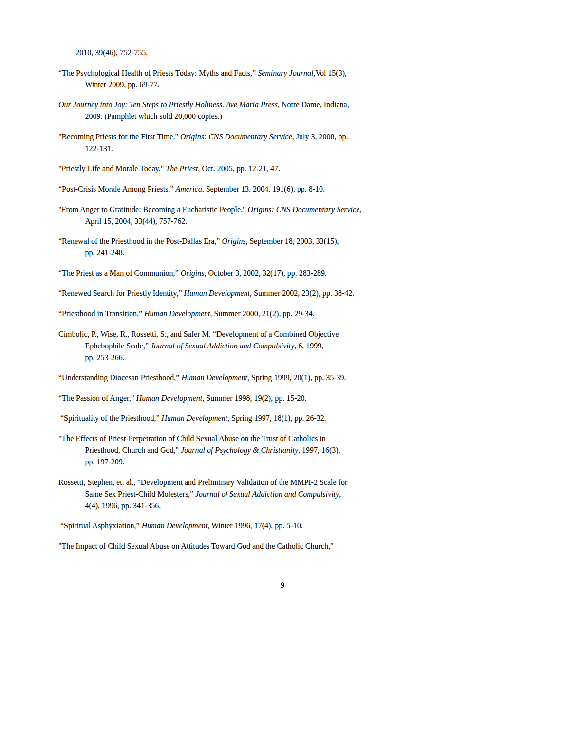2010, 39(46), 752-755.
“The Psychological Health of Priests Today: Myths and Facts,” Seminary Journal,Vol 15(3), Winter 2009, pp. 69-77.
Our Journey into Joy: Ten Steps to Priestly Holiness. Ave Maria Press, Notre Dame, Indiana, 2009. (Pamphlet which sold 20,000 copies.)
"Becoming Priests for the First Time." Origins: CNS Documentary Service, July 3, 2008, pp. 122-131.
"Priestly Life and Morale Today." The Priest, Oct. 2005, pp. 12-21, 47.
“Post-Crisis Morale Among Priests,” America, September 13, 2004, 191(6), pp. 8-10.
"From Anger to Gratitude: Becoming a Eucharistic People." Origins: CNS Documentary Service, April 15, 2004, 33(44), 757-762.
“Renewal of the Priesthood in the Post-Dallas Era,” Origins, September 18, 2003, 33(15), pp. 241-248.
“The Priest as a Man of Communion,” Origins, October 3, 2002, 32(17), pp. 283-289.
“Renewed Search for Priestly Identity,” Human Development, Summer 2002, 23(2), pp. 38-42.
“Priesthood in Transition,” Human Development, Summer 2000, 21(2), pp. 29-34.
Cimbolic, P., Wise, R., Rossetti, S., and Safer M. “Development of a Combined Objective Ephebophile Scale,” Journal of Sexual Addiction and Compulsivity, 6, 1999, pp. 253-266.
“Understanding Diocesan Priesthood,” Human Development, Spring 1999, 20(1), pp. 35-39.
“The Passion of Anger,” Human Development, Summer 1998, 19(2), pp. 15-20.
“Spirituality of the Priesthood,” Human Development, Spring 1997, 18(1), pp. 26-32.
"The Effects of Priest-Perpetration of Child Sexual Abuse on the Trust of Catholics in Priesthood, Church and God," Journal of Psychology & Christianity, 1997, 16(3), pp. 197-209.
Rossetti, Stephen, et. al., "Development and Preliminary Validation of the MMPI-2 Scale for Same Sex Priest-Child Molesters," Journal of Sexual Addiction and Compulsivity, 4(4), 1996, pp. 341-356.
“Spiritual Asphyxiation,” Human Development, Winter 1996, 17(4), pp. 5-10.
"The Impact of Child Sexual Abuse on Attitudes Toward God and the Catholic Church,"
9